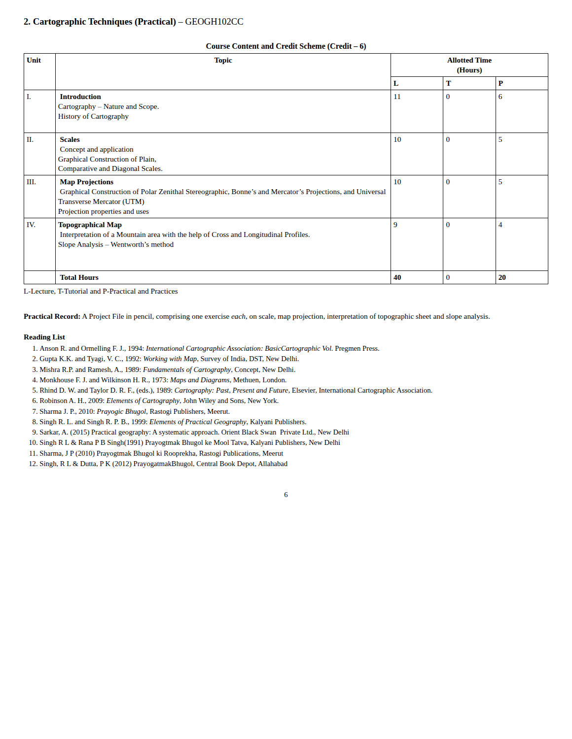2. Cartographic Techniques (Practical) – GEOGH102CC
Course Content and Credit Scheme (Credit – 6)
| Unit | Topic | Allotted Time (Hours) |
| --- | --- | --- |
| L | T | P |
| I. | Introduction Cartography – Nature and Scope. History of Cartography | 11 | 0 | 6 |
| II. | Scales Concept and application Graphical Construction of Plain, Comparative and Diagonal Scales. | 10 | 0 | 5 |
| III. | Map Projections Graphical Construction of Polar Zenithal Stereographic, Bonne’s and Mercator’s Projections, and Universal Transverse Mercator (UTM) Projection properties and uses | 10 | 0 | 5 |
| IV. | Topographical Map Interpretation of a Mountain area with the help of Cross and Longitudinal Profiles. Slope Analysis – Wentworth’s method | 9 | 0 | 4 |
| | Total Hours | 40 | 0 | 20 |
L-Lecture, T-Tutorial and P-Practical and Practices
Practical Record: A Project File in pencil, comprising one exercise each, on scale, map projection, interpretation of topographic sheet and slope analysis.
Reading List
Anson R. and Ormelling F. J., 1994: International Cartographic Association: BasicCartographic Vol. Pregmen Press.
Gupta K.K. and Tyagi, V. C., 1992: Working with Map, Survey of India, DST, New Delhi.
Mishra R.P. and Ramesh, A., 1989: Fundamentals of Cartography, Concept, New Delhi.
Monkhouse F. J. and Wilkinson H. R., 1973: Maps and Diagrams, Methuen, London.
Rhind D. W. and Taylor D. R. F., (eds.), 1989: Cartography: Past, Present and Future, Elsevier, International Cartographic Association.
Robinson A. H., 2009: Elements of Cartography, John Wiley and Sons, New York.
Sharma J. P., 2010: Prayogic Bhugol, Rastogi Publishers, Meerut.
Singh R. L. and Singh R. P. B., 1999: Elements of Practical Geography, Kalyani Publishers.
Sarkar, A. (2015) Practical geography: A systematic approach. Orient Black Swan Private Ltd., New Delhi
Singh R L & Rana P B Singh(1991) Prayogtmak Bhugol ke Mool Tatva, Kalyani Publishers, New Delhi
Sharma, J P (2010) Prayogtmak Bhugol ki Rooprekha, Rastogi Publications, Meerut
Singh, R L & Dutta, P K (2012) PrayogatmakBhugol, Central Book Depot, Allahabad
6